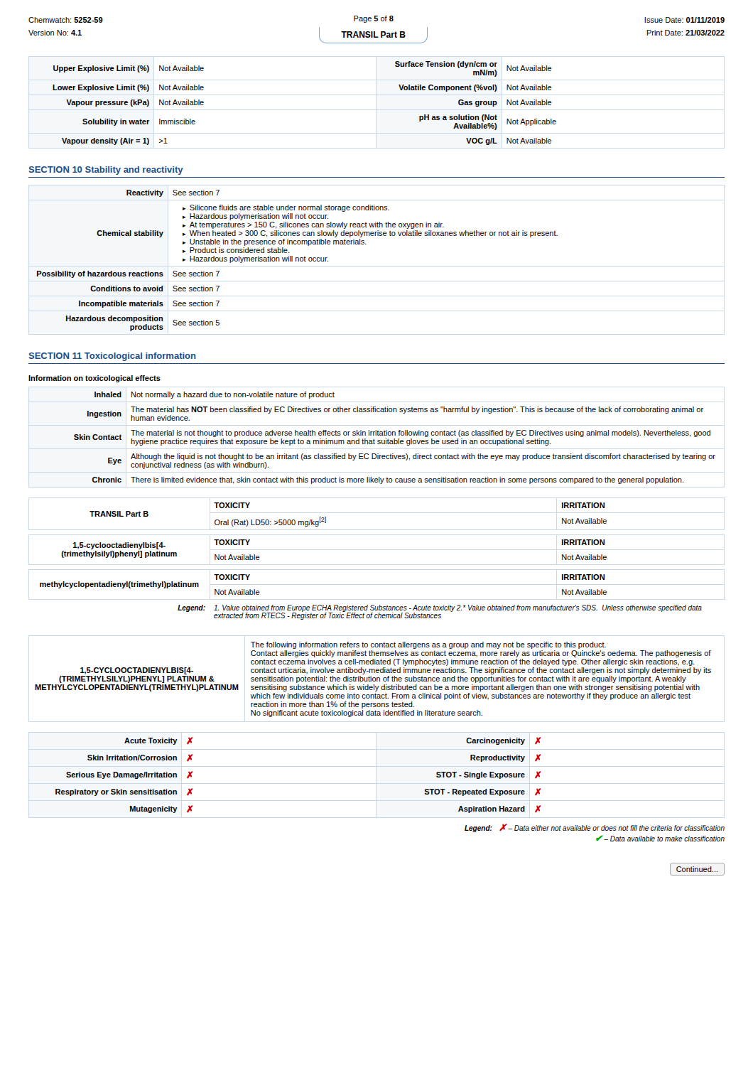Chemwatch: 5252-59
Version No: 4.1
Page 5 of 8
TRANSIL Part B
Issue Date: 01/11/2019
Print Date: 21/03/2022
| Upper Explosive Limit (%) | Not Available | Surface Tension (dyn/cm or mN/m) | Not Available |
| Lower Explosive Limit (%) | Not Available | Volatile Component (%vol) | Not Available |
| Vapour pressure (kPa) | Not Available | Gas group | Not Available |
| Solubility in water | Immiscible | pH as a solution (Not Available%) | Not Applicable |
| Vapour density (Air = 1) | >1 | VOC g/L | Not Available |
SECTION 10 Stability and reactivity
| Reactivity | See section 7 |
| Chemical stability | Silicone fluids are stable under normal storage conditions. Hazardous polymerisation will not occur. At temperatures > 150 C, silicones can slowly react with the oxygen in air. When heated > 300 C, silicones can slowly depolymerise to volatile siloxanes whether or not air is present. Unstable in the presence of incompatible materials. Product is considered stable. Hazardous polymerisation will not occur. |
| Possibility of hazardous reactions | See section 7 |
| Conditions to avoid | See section 7 |
| Incompatible materials | See section 7 |
| Hazardous decomposition products | See section 5 |
SECTION 11 Toxicological information
Information on toxicological effects
| Inhaled | Not normally a hazard due to non-volatile nature of product |
| Ingestion | The material has NOT been classified by EC Directives or other classification systems as "harmful by ingestion". This is because of the lack of corroborating animal or human evidence. |
| Skin Contact | The material is not thought to produce adverse health effects or skin irritation following contact (as classified by EC Directives using animal models). Nevertheless, good hygiene practice requires that exposure be kept to a minimum and that suitable gloves be used in an occupational setting. |
| Eye | Although the liquid is not thought to be an irritant (as classified by EC Directives), direct contact with the eye may produce transient discomfort characterised by tearing or conjunctival redness (as with windburn). |
| Chronic | There is limited evidence that, skin contact with this product is more likely to cause a sensitisation reaction in some persons compared to the general population. |
| TRANSIL Part B | TOXICITY | IRRITATION |
| Oral (Rat) LD50: >5000 mg/kg [2] | Not Available |
| 1,5-cyclooctadienylbis[4-(trimethylsilyl)phenyl] platinum | TOXICITY | IRRITATION |
| Not Available | Not Available |
| methylcyclopentadienyl(trimethyl)platinum | TOXICITY | IRRITATION |
| Not Available | Not Available |
| Legend: | 1. Value obtained from Europe ECHA Registered Substances - Acute toxicity 2.* Value obtained from manufacturer's SDS. Unless otherwise specified data extracted from RTECS - Register of Toxic Effect of chemical Substances |
| 1,5-CYCLOOCTADIENYLBIS[4-(TRIMETHYLSILYL)PHENYL] PLATINUM & METHYLCYCLOPENTADIENYL(TRIMETHYL)PLATINUM | The following information refers to contact allergens as a group and may not be specific to this product. Contact allergies quickly manifest themselves as contact eczema, more rarely as urticaria or Quincke's oedema. The pathogenesis of contact eczema involves a cell-mediated (T lymphocytes) immune reaction of the delayed type. Other allergic skin reactions, e.g. contact urticaria, involve antibody-mediated immune reactions. The significance of the contact allergen is not simply determined by its sensitisation potential: the distribution of the substance and the opportunities for contact with it are equally important. A weakly sensitising substance which is widely distributed can be a more important allergen than one with stronger sensitising potential with which few individuals come into contact. From a clinical point of view, substances are noteworthy if they produce an allergic test reaction in more than 1% of the persons tested. No significant acute toxicological data identified in literature search. |
| Acute Toxicity | ✗ | Carcinogenicity | ✗ |
| Skin Irritation/Corrosion | ✗ | Reproductivity | ✗ |
| Serious Eye Damage/Irritation | ✗ | STOT - Single Exposure | ✗ |
| Respiratory or Skin sensitisation | ✗ | STOT - Repeated Exposure | ✗ |
| Mutagenicity | ✗ | Aspiration Hazard | ✗ |
Legend: ✗ – Data either not available or does not fill the criteria for classification
✔ – Data available to make classification
Continued...